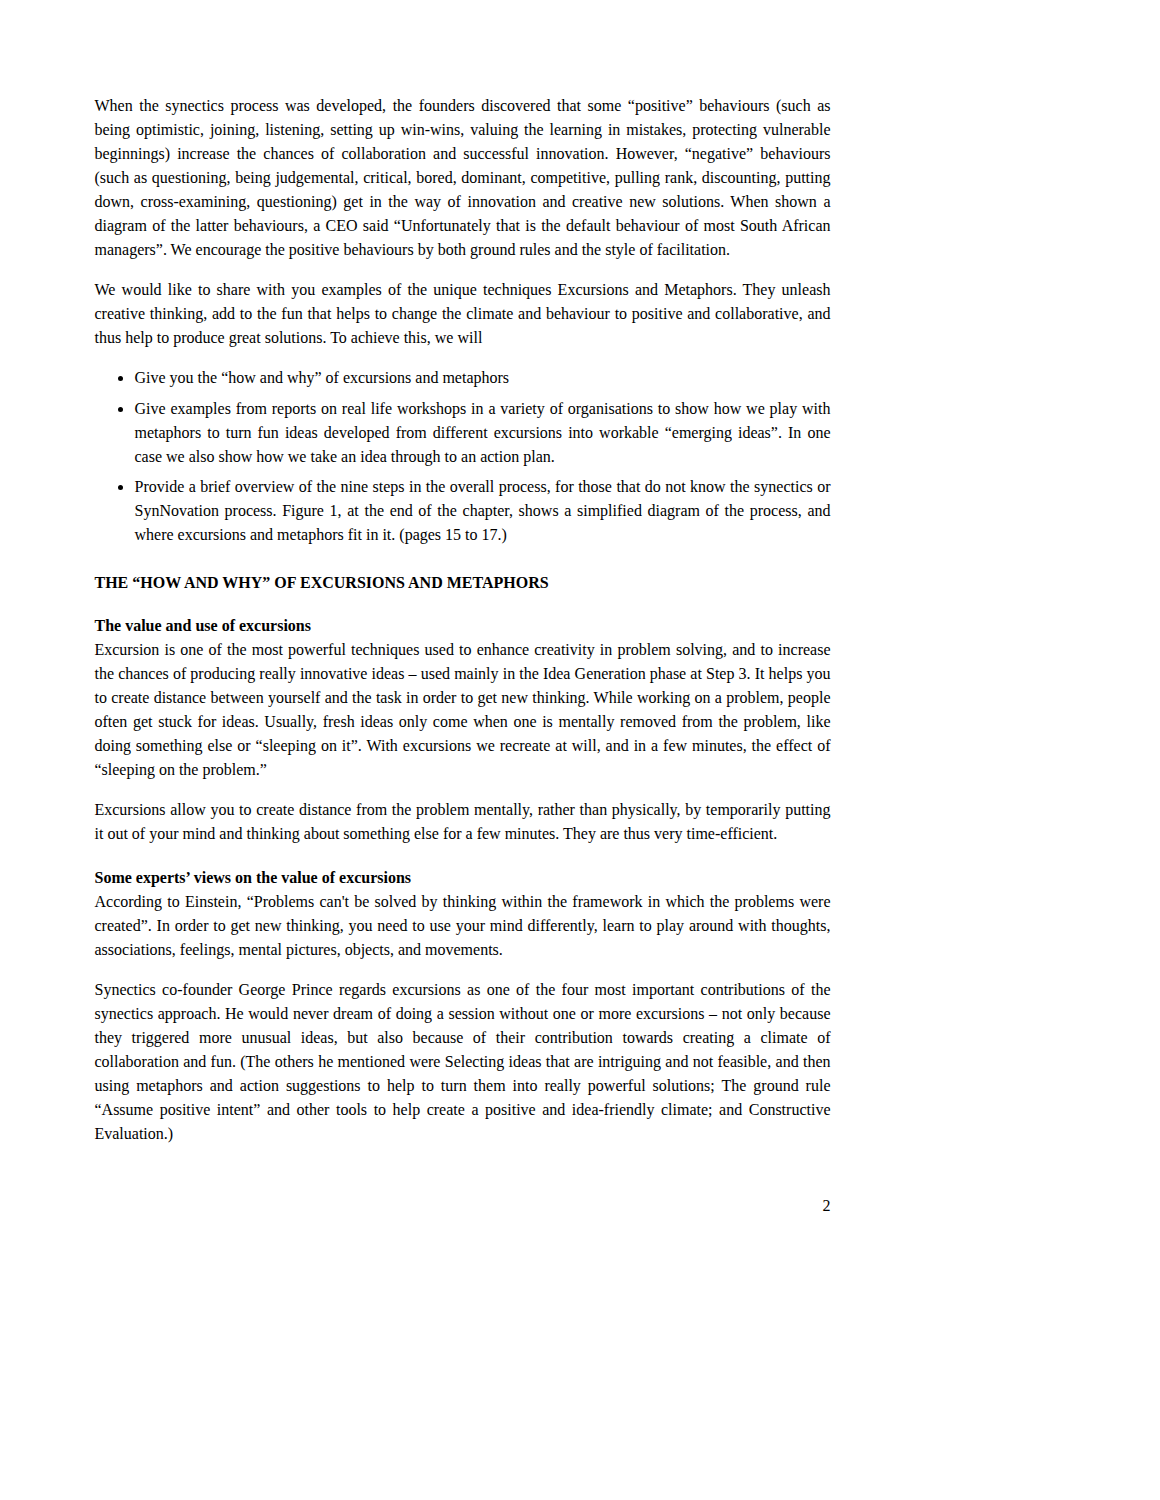When the synectics process was developed, the founders discovered that some “positive” behaviours (such as being optimistic, joining, listening, setting up win-wins, valuing the learning in mistakes, protecting vulnerable beginnings) increase the chances of collaboration and successful innovation. However, “negative” behaviours (such as questioning, being judgemental, critical, bored, dominant, competitive, pulling rank, discounting, putting down, cross-examining, questioning) get in the way of innovation and creative new solutions. When shown a diagram of the latter behaviours, a CEO said “Unfortunately that is the default behaviour of most South African managers”. We encourage the positive behaviours by both ground rules and the style of facilitation.
We would like to share with you examples of the unique techniques Excursions and Metaphors. They unleash creative thinking, add to the fun that helps to change the climate and behaviour to positive and collaborative, and thus help to produce great solutions. To achieve this, we will
Give you the “how and why” of excursions and metaphors
Give examples from reports on real life workshops in a variety of organisations to show how we play with metaphors to turn fun ideas developed from different excursions into workable “emerging ideas”. In one case we also show how we take an idea through to an action plan.
Provide a brief overview of the nine steps in the overall process, for those that do not know the synectics or SynNovation process. Figure 1, at the end of the chapter, shows a simplified diagram of the process, and where excursions and metaphors fit in it. (pages 15 to 17.)
The “How and Why” of Excursions and Metaphors
The value and use of excursions
Excursion is one of the most powerful techniques used to enhance creativity in problem solving, and to increase the chances of producing really innovative ideas – used mainly in the Idea Generation phase at Step 3. It helps you to create distance between yourself and the task in order to get new thinking. While working on a problem, people often get stuck for ideas. Usually, fresh ideas only come when one is mentally removed from the problem, like doing something else or “sleeping on it”. With excursions we recreate at will, and in a few minutes, the effect of “sleeping on the problem.”
Excursions allow you to create distance from the problem mentally, rather than physically, by temporarily putting it out of your mind and thinking about something else for a few minutes. They are thus very time-efficient.
Some experts’ views on the value of excursions
According to Einstein, “Problems can't be solved by thinking within the framework in which the problems were created”. In order to get new thinking, you need to use your mind differently, learn to play around with thoughts, associations, feelings, mental pictures, objects, and movements.
Synectics co-founder George Prince regards excursions as one of the four most important contributions of the synectics approach. He would never dream of doing a session without one or more excursions – not only because they triggered more unusual ideas, but also because of their contribution towards creating a climate of collaboration and fun. (The others he mentioned were Selecting ideas that are intriguing and not feasible, and then using metaphors and action suggestions to help to turn them into really powerful solutions; The ground rule “Assume positive intent” and other tools to help create a positive and idea-friendly climate; and Constructive Evaluation.)
2